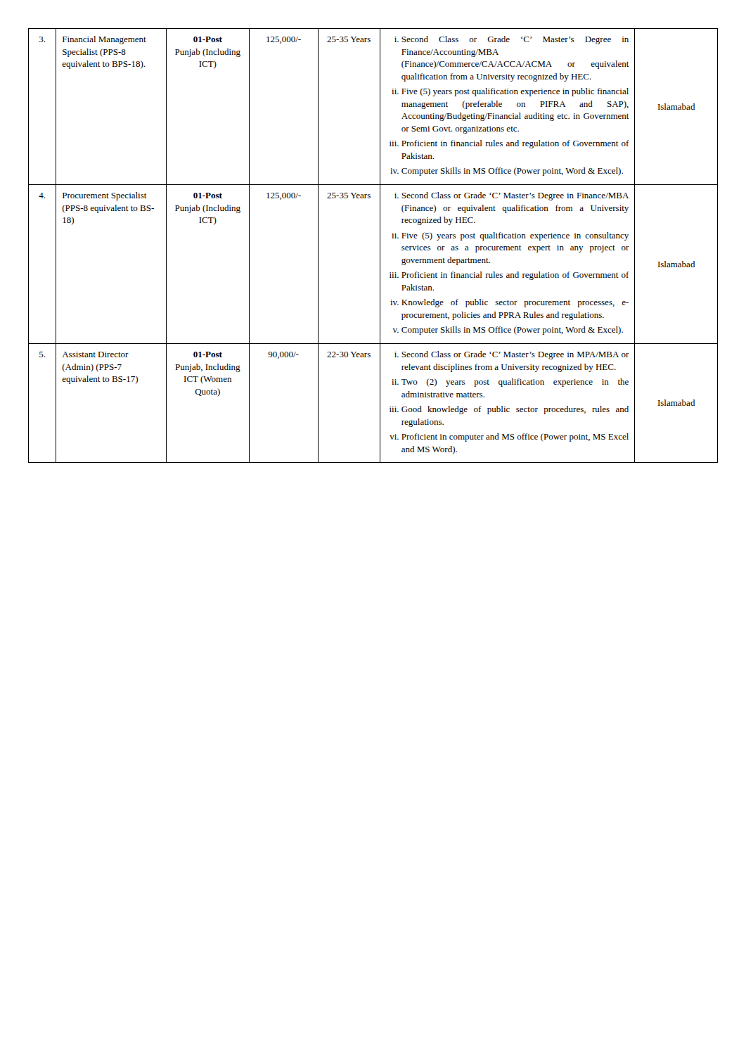| 3. | Financial Management Specialist (PPS-8 equivalent to BPS-18). | 01-Post Punjab (Including ICT) | 125,000/- | 25-35 Years | Second Class or Grade ‘C’ Master’s Degree in Finance/Accounting/MBA (Finance)/Commerce/CA/ACCA/ACMA or equivalent qualification from a University recognized by HEC. Five (5) years post qualification experience in public financial management (preferable on PIFRA and SAP), Accounting/Budgeting/Financial auditing etc. in Government or Semi Govt. organizations etc. Proficient in financial rules and regulation of Government of Pakistan. Computer Skills in MS Office (Power point, Word & Excel). | Islamabad |
| 4. | Procurement Specialist (PPS-8 equivalent to BS-18) | 01-Post Punjab (Including ICT) | 125,000/- | 25-35 Years | Second Class or Grade ‘C’ Master’s Degree in Finance/MBA (Finance) or equivalent qualification from a University recognized by HEC. Five (5) years post qualification experience in consultancy services or as a procurement expert in any project or government department. Proficient in financial rules and regulation of Government of Pakistan. Knowledge of public sector procurement processes, e-procurement, policies and PPRA Rules and regulations. Computer Skills in MS Office (Power point, Word & Excel). | Islamabad |
| 5. | Assistant Director (Admin) (PPS-7 equivalent to BS-17) | 01-Post Punjab, Including ICT (Women Quota) | 90,000/- | 22-30 Years | Second Class or Grade ‘C’ Master’s Degree in MPA/MBA or relevant disciplines from a University recognized by HEC. Two (2) years post qualification experience in the administrative matters. Good knowledge of public sector procedures, rules and regulations. Proficient in computer and MS office (Power point, MS Excel and MS Word). | Islamabad |